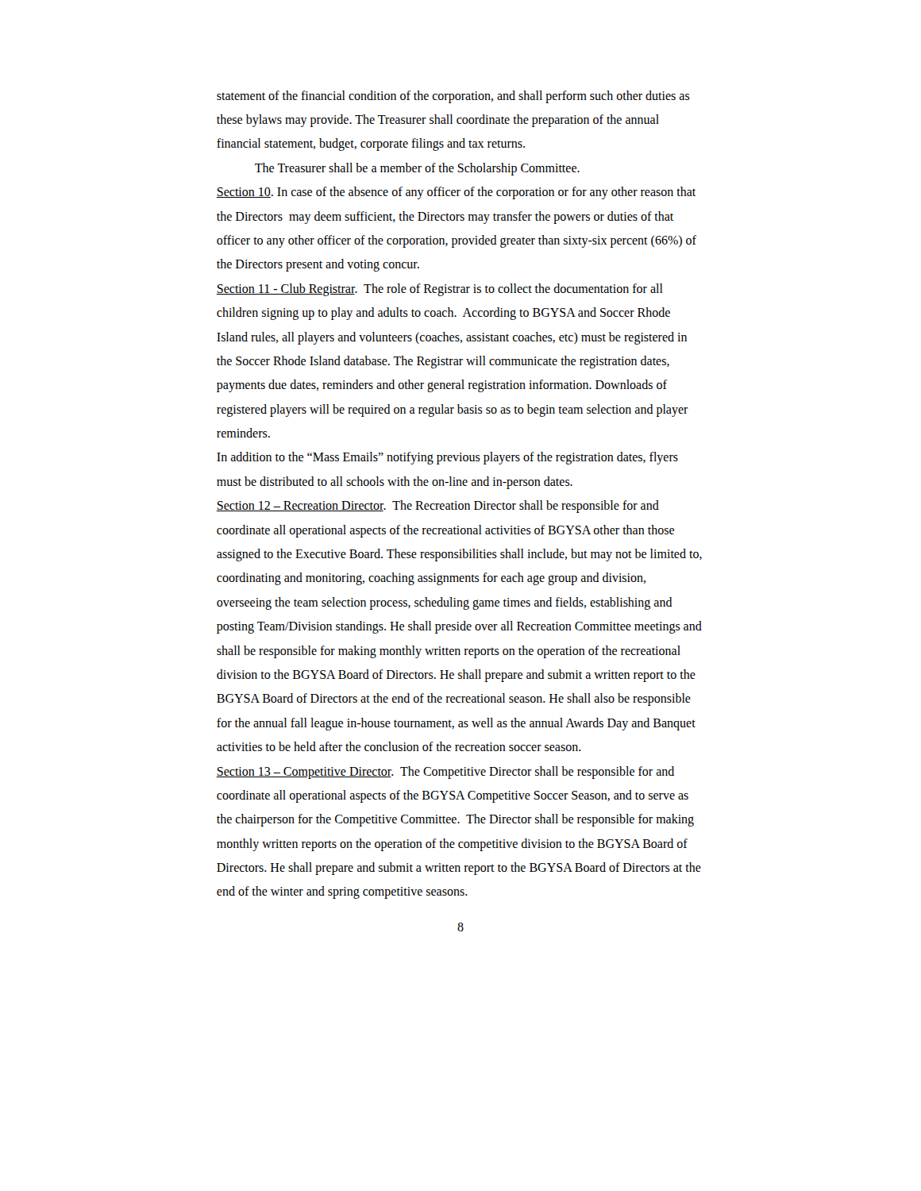statement of the financial condition of the corporation, and shall perform such other duties as these bylaws may provide. The Treasurer shall coordinate the preparation of the annual financial statement, budget, corporate filings and tax returns.
The Treasurer shall be a member of the Scholarship Committee.
Section 10. In case of the absence of any officer of the corporation or for any other reason that the Directors may deem sufficient, the Directors may transfer the powers or duties of that officer to any other officer of the corporation, provided greater than sixty-six percent (66%) of the Directors present and voting concur.
Section 11 - Club Registrar. The role of Registrar is to collect the documentation for all children signing up to play and adults to coach. According to BGYSA and Soccer Rhode Island rules, all players and volunteers (coaches, assistant coaches, etc) must be registered in the Soccer Rhode Island database. The Registrar will communicate the registration dates, payments due dates, reminders and other general registration information. Downloads of registered players will be required on a regular basis so as to begin team selection and player reminders.
In addition to the “Mass Emails” notifying previous players of the registration dates, flyers must be distributed to all schools with the on-line and in-person dates.
Section 12 – Recreation Director. The Recreation Director shall be responsible for and coordinate all operational aspects of the recreational activities of BGYSA other than those assigned to the Executive Board. These responsibilities shall include, but may not be limited to, coordinating and monitoring, coaching assignments for each age group and division, overseeing the team selection process, scheduling game times and fields, establishing and posting Team/Division standings. He shall preside over all Recreation Committee meetings and shall be responsible for making monthly written reports on the operation of the recreational division to the BGYSA Board of Directors. He shall prepare and submit a written report to the BGYSA Board of Directors at the end of the recreational season. He shall also be responsible for the annual fall league in-house tournament, as well as the annual Awards Day and Banquet activities to be held after the conclusion of the recreation soccer season.
Section 13 – Competitive Director. The Competitive Director shall be responsible for and coordinate all operational aspects of the BGYSA Competitive Soccer Season, and to serve as the chairperson for the Competitive Committee. The Director shall be responsible for making monthly written reports on the operation of the competitive division to the BGYSA Board of Directors. He shall prepare and submit a written report to the BGYSA Board of Directors at the end of the winter and spring competitive seasons.
8